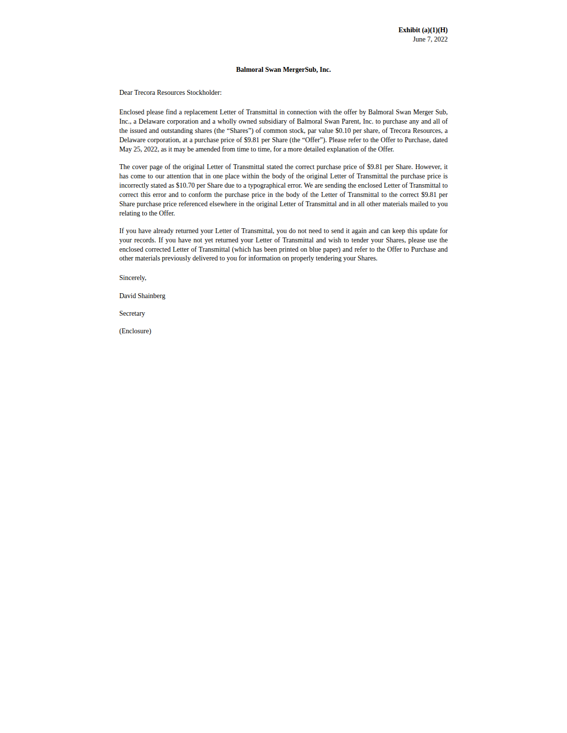Exhibit (a)(1)(H)
June 7, 2022
Balmoral Swan MergerSub, Inc.
Dear Trecora Resources Stockholder:
Enclosed please find a replacement Letter of Transmittal in connection with the offer by Balmoral Swan Merger Sub, Inc., a Delaware corporation and a wholly owned subsidiary of Balmoral Swan Parent, Inc. to purchase any and all of the issued and outstanding shares (the “Shares”) of common stock, par value $0.10 per share, of Trecora Resources, a Delaware corporation, at a purchase price of $9.81 per Share (the “Offer”). Please refer to the Offer to Purchase, dated May 25, 2022, as it may be amended from time to time, for a more detailed explanation of the Offer.
The cover page of the original Letter of Transmittal stated the correct purchase price of $9.81 per Share. However, it has come to our attention that in one place within the body of the original Letter of Transmittal the purchase price is incorrectly stated as $10.70 per Share due to a typographical error. We are sending the enclosed Letter of Transmittal to correct this error and to conform the purchase price in the body of the Letter of Transmittal to the correct $9.81 per Share purchase price referenced elsewhere in the original Letter of Transmittal and in all other materials mailed to you relating to the Offer.
If you have already returned your Letter of Transmittal, you do not need to send it again and can keep this update for your records. If you have not yet returned your Letter of Transmittal and wish to tender your Shares, please use the enclosed corrected Letter of Transmittal (which has been printed on blue paper) and refer to the Offer to Purchase and other materials previously delivered to you for information on properly tendering your Shares.
Sincerely,
David Shainberg
Secretary
(Enclosure)